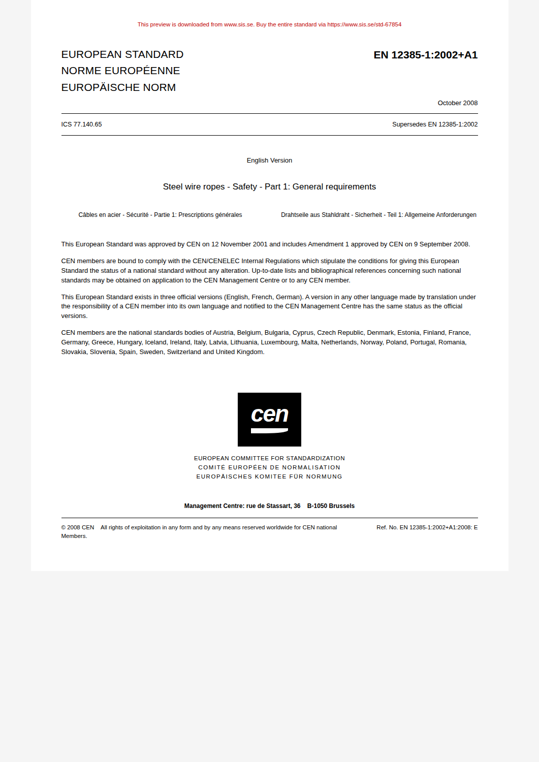This preview is downloaded from www.sis.se. Buy the entire standard via https://www.sis.se/std-67854
EUROPEAN STANDARD
NORME EUROPÉENNE
EUROPÄISCHE NORM
EN 12385-1:2002+A1
October 2008
ICS 77.140.65 Supersedes EN 12385-1:2002
English Version
Steel wire ropes - Safety - Part 1: General requirements
Câbles en acier - Sécurité - Partie 1: Prescriptions générales
Drahtseile aus Stahldraht - Sicherheit - Teil 1: Allgemeine Anforderungen
This European Standard was approved by CEN on 12 November 2001 and includes Amendment 1 approved by CEN on 9 September 2008.
CEN members are bound to comply with the CEN/CENELEC Internal Regulations which stipulate the conditions for giving this European Standard the status of a national standard without any alteration. Up-to-date lists and bibliographical references concerning such national standards may be obtained on application to the CEN Management Centre or to any CEN member.
This European Standard exists in three official versions (English, French, German). A version in any other language made by translation under the responsibility of a CEN member into its own language and notified to the CEN Management Centre has the same status as the official versions.
CEN members are the national standards bodies of Austria, Belgium, Bulgaria, Cyprus, Czech Republic, Denmark, Estonia, Finland, France, Germany, Greece, Hungary, Iceland, Ireland, Italy, Latvia, Lithuania, Luxembourg, Malta, Netherlands, Norway, Poland, Portugal, Romania, Slovakia, Slovenia, Spain, Sweden, Switzerland and United Kingdom.
cen
EUROPEAN COMMITTEE FOR STANDARDIZATION
COMITÉ EUROPÉEN DE NORMALISATION
EUROPÄISCHES KOMITEE FÜR NORMUNG
Management Centre: rue de Stassart, 36 B-1050 Brussels
© 2008 CEN All rights of exploitation in any form and by any means reserved worldwide for CEN national Members.
Ref. No. EN 12385-1:2002+A1:2008: E